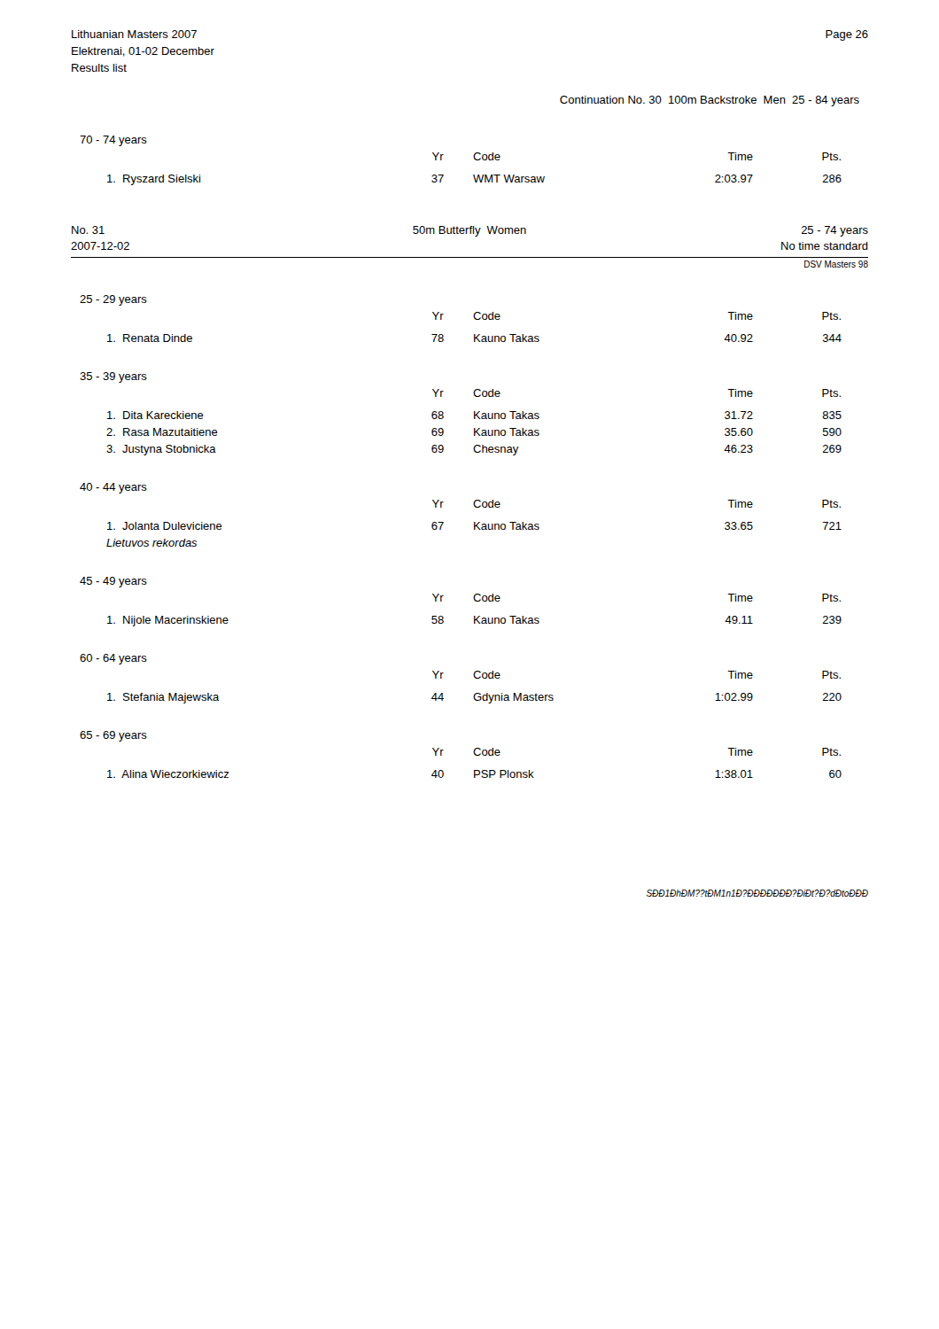Lithuanian Masters 2007
Elektrenai, 01-02 December
Results list
Page 26
Continuation No. 30 100m Backstroke Men 25 - 84 years
70 - 74 years
| | Yr | Code | Time | Pts. |
| --- | --- | --- | --- | --- |
| 1. Ryszard Sielski | 37 | WMT Warsaw | 2:03.97 | 286 |
No. 31
2007-12-02
50m Butterfly Women
25 - 74 years
No time standard
DSV Masters 98
25 - 29 years
| | Yr | Code | Time | Pts. |
| --- | --- | --- | --- | --- |
| 1. Renata Dinde | 78 | Kauno Takas | 40.92 | 344 |
35 - 39 years
| | Yr | Code | Time | Pts. |
| --- | --- | --- | --- | --- |
| 1. Dita Kareckiene | 68 | Kauno Takas | 31.72 | 835 |
| 2. Rasa Mazutaitiene | 69 | Kauno Takas | 35.60 | 590 |
| 3. Justyna Stobnicka | 69 | Chesnay | 46.23 | 269 |
40 - 44 years
| | Yr | Code | Time | Pts. |
| --- | --- | --- | --- | --- |
| 1. Jolanta Duleviciene | 67 | Kauno Takas | 33.65 | 721 |
| Lietuvos rekordas |
45 - 49 years
| | Yr | Code | Time | Pts. |
| --- | --- | --- | --- | --- |
| 1. Nijole Macerinskiene | 58 | Kauno Takas | 49.11 | 239 |
60 - 64 years
| | Yr | Code | Time | Pts. |
| --- | --- | --- | --- | --- |
| 1. Stefania Majewska | 44 | Gdynia Masters | 1:02.99 | 220 |
65 - 69 years
| | Yr | Code | Time | Pts. |
| --- | --- | --- | --- | --- |
| 1. Alina Wieczorkiewicz | 40 | PSP Plonsk | 1:38.01 | 60 |
SÐÐ1ÐhÐM??tÐM1n1Ð?ÐÐÐÐÐÐÐ?ÐiÐt?Ð?dÐtoÐÐÐ